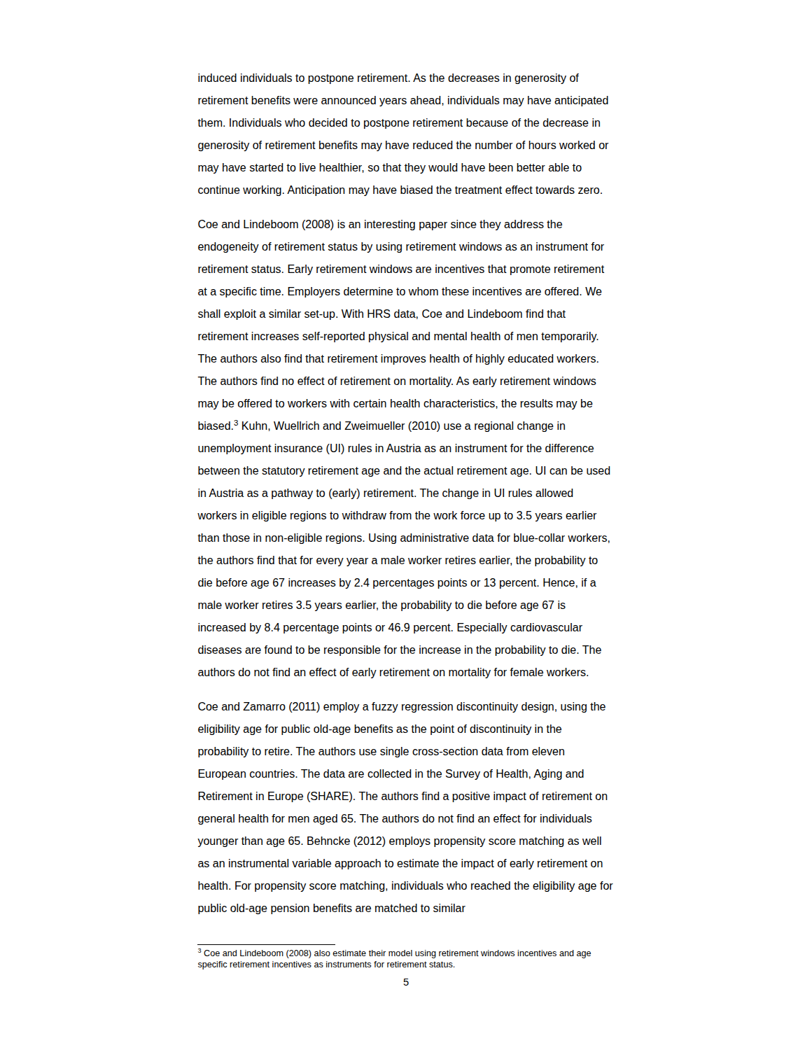induced individuals to postpone retirement. As the decreases in generosity of retirement benefits were announced years ahead, individuals may have anticipated them. Individuals who decided to postpone retirement because of the decrease in generosity of retirement benefits may have reduced the number of hours worked or may have started to live healthier, so that they would have been better able to continue working. Anticipation may have biased the treatment effect towards zero.
Coe and Lindeboom (2008) is an interesting paper since they address the endogeneity of retirement status by using retirement windows as an instrument for retirement status. Early retirement windows are incentives that promote retirement at a specific time. Employers determine to whom these incentives are offered. We shall exploit a similar set-up. With HRS data, Coe and Lindeboom find that retirement increases self-reported physical and mental health of men temporarily. The authors also find that retirement improves health of highly educated workers. The authors find no effect of retirement on mortality. As early retirement windows may be offered to workers with certain health characteristics, the results may be biased.3 Kuhn, Wuellrich and Zweimueller (2010) use a regional change in unemployment insurance (UI) rules in Austria as an instrument for the difference between the statutory retirement age and the actual retirement age. UI can be used in Austria as a pathway to (early) retirement. The change in UI rules allowed workers in eligible regions to withdraw from the work force up to 3.5 years earlier than those in non-eligible regions. Using administrative data for blue-collar workers, the authors find that for every year a male worker retires earlier, the probability to die before age 67 increases by 2.4 percentages points or 13 percent. Hence, if a male worker retires 3.5 years earlier, the probability to die before age 67 is increased by 8.4 percentage points or 46.9 percent. Especially cardiovascular diseases are found to be responsible for the increase in the probability to die. The authors do not find an effect of early retirement on mortality for female workers.
Coe and Zamarro (2011) employ a fuzzy regression discontinuity design, using the eligibility age for public old-age benefits as the point of discontinuity in the probability to retire. The authors use single cross-section data from eleven European countries. The data are collected in the Survey of Health, Aging and Retirement in Europe (SHARE). The authors find a positive impact of retirement on general health for men aged 65. The authors do not find an effect for individuals younger than age 65. Behncke (2012) employs propensity score matching as well as an instrumental variable approach to estimate the impact of early retirement on health. For propensity score matching, individuals who reached the eligibility age for public old-age pension benefits are matched to similar
3 Coe and Lindeboom (2008) also estimate their model using retirement windows incentives and age specific retirement incentives as instruments for retirement status.
5